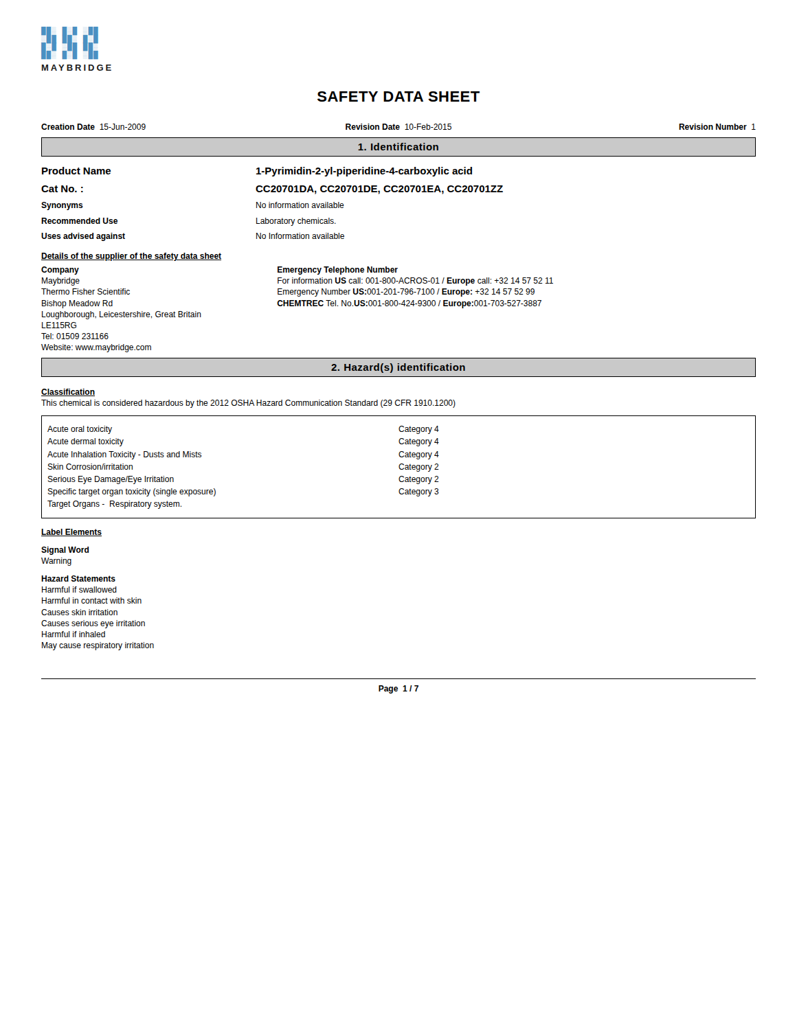██░ █░█ ░██ ░██ ██░ █░█ █░█ ░██ ██░ ██░ █░█ ░██
MAYBRIDGE
SAFETY DATA SHEET
| Creation Date 15-Jun-2009 | Revision Date 10-Feb-2015 | Revision Number 1 |
1. Identification
| Product Name | 1-Pyrimidin-2-yl-piperidine-4-carboxylic acid |
| Cat No. : | CC20701DA, CC20701DE, CC20701EA, CC20701ZZ |
| Synonyms | No information available |
| Recommended Use | Laboratory chemicals. |
| Uses advised against | No Information available |
Details of the supplier of the safety data sheet
| Company Maybridge Thermo Fisher Scientific Bishop Meadow Rd Loughborough, Leicestershire, Great Britain LE115RG Tel: 01509 231166 Website: www.maybridge.com | Emergency Telephone Number For information US call: 001-800-ACROS-01 / Europe call: +32 14 57 52 11 Emergency Number US: 001-201-796-7100 / Europe: +32 14 57 52 99 CHEMTREC Tel. No. US: 001-800-424-9300 / Europe: 001-703-527-3887 |
2. Hazard(s) identification
Classification
This chemical is considered hazardous by the 2012 OSHA Hazard Communication Standard (29 CFR 1910.1200)
| Acute oral toxicity | Category 4 |
| Acute dermal toxicity | Category 4 |
| Acute Inhalation Toxicity - Dusts and Mists | Category 4 |
| Skin Corrosion/irritation | Category 2 |
| Serious Eye Damage/Eye Irritation | Category 2 |
| Specific target organ toxicity (single exposure) | Category 3 |
| Target Organs - Respiratory system. | |
Label Elements
Signal Word
Warning
Hazard Statements
Harmful if swallowed
Harmful in contact with skin
Causes skin irritation
Causes serious eye irritation
Harmful if inhaled
May cause respiratory irritation
Page 1 / 7